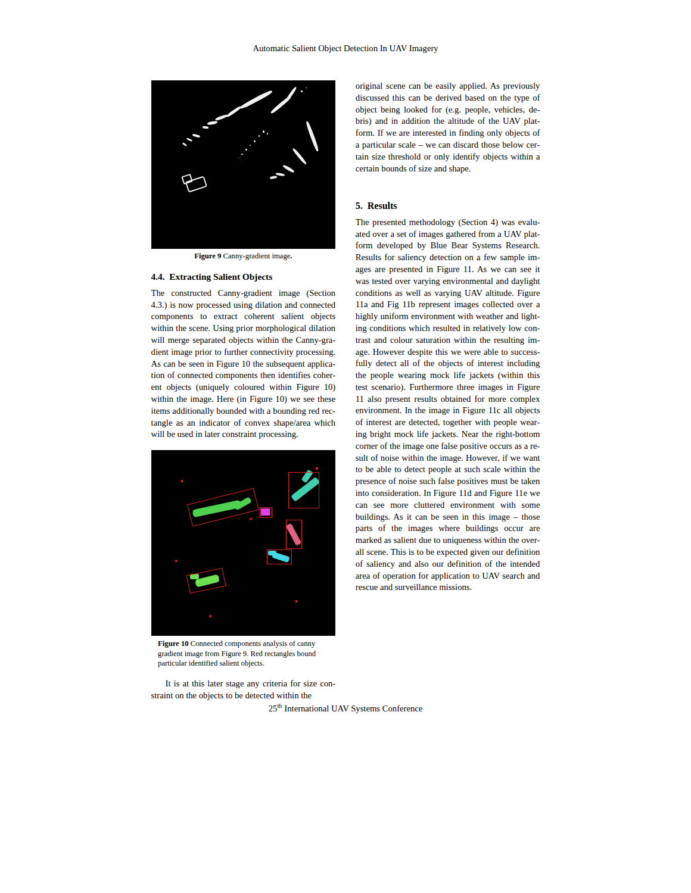Automatic Salient Object Detection In UAV Imagery
Figure 9 Canny-gradient image.
4.4. Extracting Salient Objects
The constructed Canny-gradient image (Section 4.3.) is now processed using dilation and connected components to extract coherent salient objects within the scene. Using prior morphological dilation will merge separated objects within the Canny-gradient image prior to further connectivity processing. As can be seen in Figure 10 the subsequent application of connected components then identifies coherent objects (uniquely coloured within Figure 10) within the image. Here (in Figure 10) we see these items additionally bounded with a bounding red rectangle as an indicator of convex shape/area which will be used in later constraint processing.
Figure 10 Connected components analysis of canny gradient image from Figure 9. Red rectangles bound particular identified salient objects.
It is at this later stage any criteria for size constraint on the objects to be detected within the
original scene can be easily applied. As previously discussed this can be derived based on the type of object being looked for (e.g. people, vehicles, debris) and in addition the altitude of the UAV platform. If we are interested in finding only objects of a particular scale – we can discard those below certain size threshold or only identify objects within a certain bounds of size and shape.
5. Results
The presented methodology (Section 4) was evaluated over a set of images gathered from a UAV platform developed by Blue Bear Systems Research. Results for saliency detection on a few sample images are presented in Figure 11. As we can see it was tested over varying environmental and daylight conditions as well as varying UAV altitude. Figure 11a and Fig 11b represent images collected over a highly uniform environment with weather and lighting conditions which resulted in relatively low contrast and colour saturation within the resulting image. However despite this we were able to successfully detect all of the objects of interest including the people wearing mock life jackets (within this test scenario). Furthermore three images in Figure 11 also present results obtained for more complex environment. In the image in Figure 11c all objects of interest are detected, together with people wearing bright mock life jackets. Near the right-bottom corner of the image one false positive occurs as a result of noise within the image. However, if we want to be able to detect people at such scale within the presence of noise such false positives must be taken into consideration. In Figure 11d and Figure 11e we can see more cluttered environment with some buildings. As it can be seen in this image – those parts of the images where buildings occur are marked as salient due to uniqueness within the overall scene. This is to be expected given our definition of saliency and also our definition of the intended area of operation for application to UAV search and rescue and surveillance missions.
25th International UAV Systems Conference